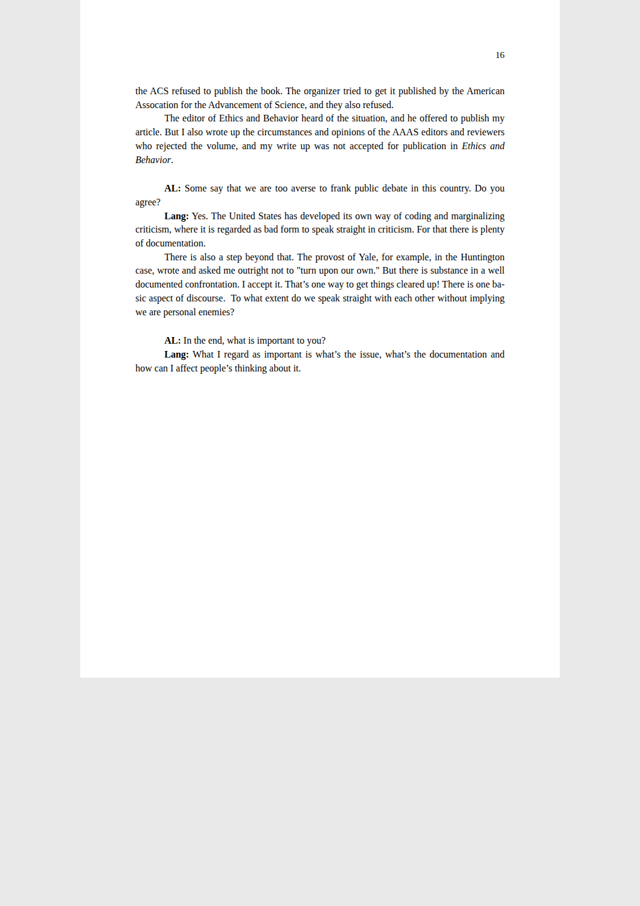16
the ACS refused to publish the book. The organizer tried to get it published by the American Assocation for the Advancement of Science, and they also refused.
The editor of Ethics and Behavior heard of the situation, and he offered to publish my article. But I also wrote up the circumstances and opinions of the AAAS editors and reviewers who rejected the volume, and my write up was not accepted for publication in Ethics and Behavior.
AL: Some say that we are too averse to frank public debate in this country. Do you agree?
Lang: Yes. The United States has developed its own way of coding and marginalizing criticism, where it is regarded as bad form to speak straight in criticism. For that there is plenty of documentation.
There is also a step beyond that. The provost of Yale, for example, in the Huntington case, wrote and asked me outright not to "turn upon our own." But there is substance in a well documented confrontation. I accept it. That’s one way to get things cleared up! There is one basic aspect of discourse. To what extent do we speak straight with each other without implying we are personal enemies?
AL: In the end, what is important to you?
Lang: What I regard as important is what’s the issue, what’s the documentation and how can I affect people’s thinking about it.